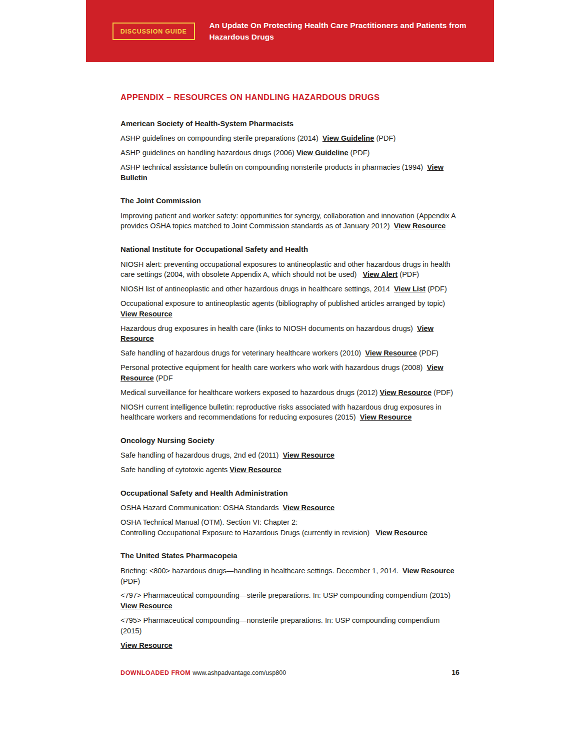Discussion Guide
An Update On Protecting Health Care Practitioners and Patients from Hazardous Drugs
Appendix – Resources on Handling Hazardous Drugs
American Society of Health-System Pharmacists
ASHP guidelines on compounding sterile preparations (2014) View Guideline (PDF)
ASHP guidelines on handling hazardous drugs (2006) View Guideline (PDF)
ASHP technical assistance bulletin on compounding nonsterile products in pharmacies (1994) View Bulletin
The Joint Commission
Improving patient and worker safety: opportunities for synergy, collaboration and innovation (Appendix A provides OSHA topics matched to Joint Commission standards as of January 2012) View Resource
National Institute for Occupational Safety and Health
NIOSH alert: preventing occupational exposures to antineoplastic and other hazardous drugs in health care settings (2004, with obsolete Appendix A, which should not be used) View Alert (PDF)
NIOSH list of antineoplastic and other hazardous drugs in healthcare settings, 2014 View List (PDF)
Occupational exposure to antineoplastic agents (bibliography of published articles arranged by topic) View Resource
Hazardous drug exposures in health care (links to NIOSH documents on hazardous drugs) View Resource
Safe handling of hazardous drugs for veterinary healthcare workers (2010) View Resource (PDF)
Personal protective equipment for health care workers who work with hazardous drugs (2008) View Resource (PDF
Medical surveillance for healthcare workers exposed to hazardous drugs (2012) View Resource (PDF)
NIOSH current intelligence bulletin: reproductive risks associated with hazardous drug exposures in healthcare workers and recommendations for reducing exposures (2015) View Resource
Oncology Nursing Society
Safe handling of hazardous drugs, 2nd ed (2011) View Resource
Safe handling of cytotoxic agents View Resource
Occupational Safety and Health Administration
OSHA Hazard Communication: OSHA Standards View Resource
OSHA Technical Manual (OTM). Section VI: Chapter 2:
Controlling Occupational Exposure to Hazardous Drugs (currently in revision) View Resource
The United States Pharmacopeia
Briefing: <800> hazardous drugs—handling in healthcare settings. December 1, 2014. View Resource (PDF)
<797> Pharmaceutical compounding—sterile preparations. In: USP compounding compendium (2015) View Resource
<795> Pharmaceutical compounding—nonsterile preparations. In: USP compounding compendium (2015)
View Resource
DOWNLOADED FROM www.ashpadvantage.com/usp800
16